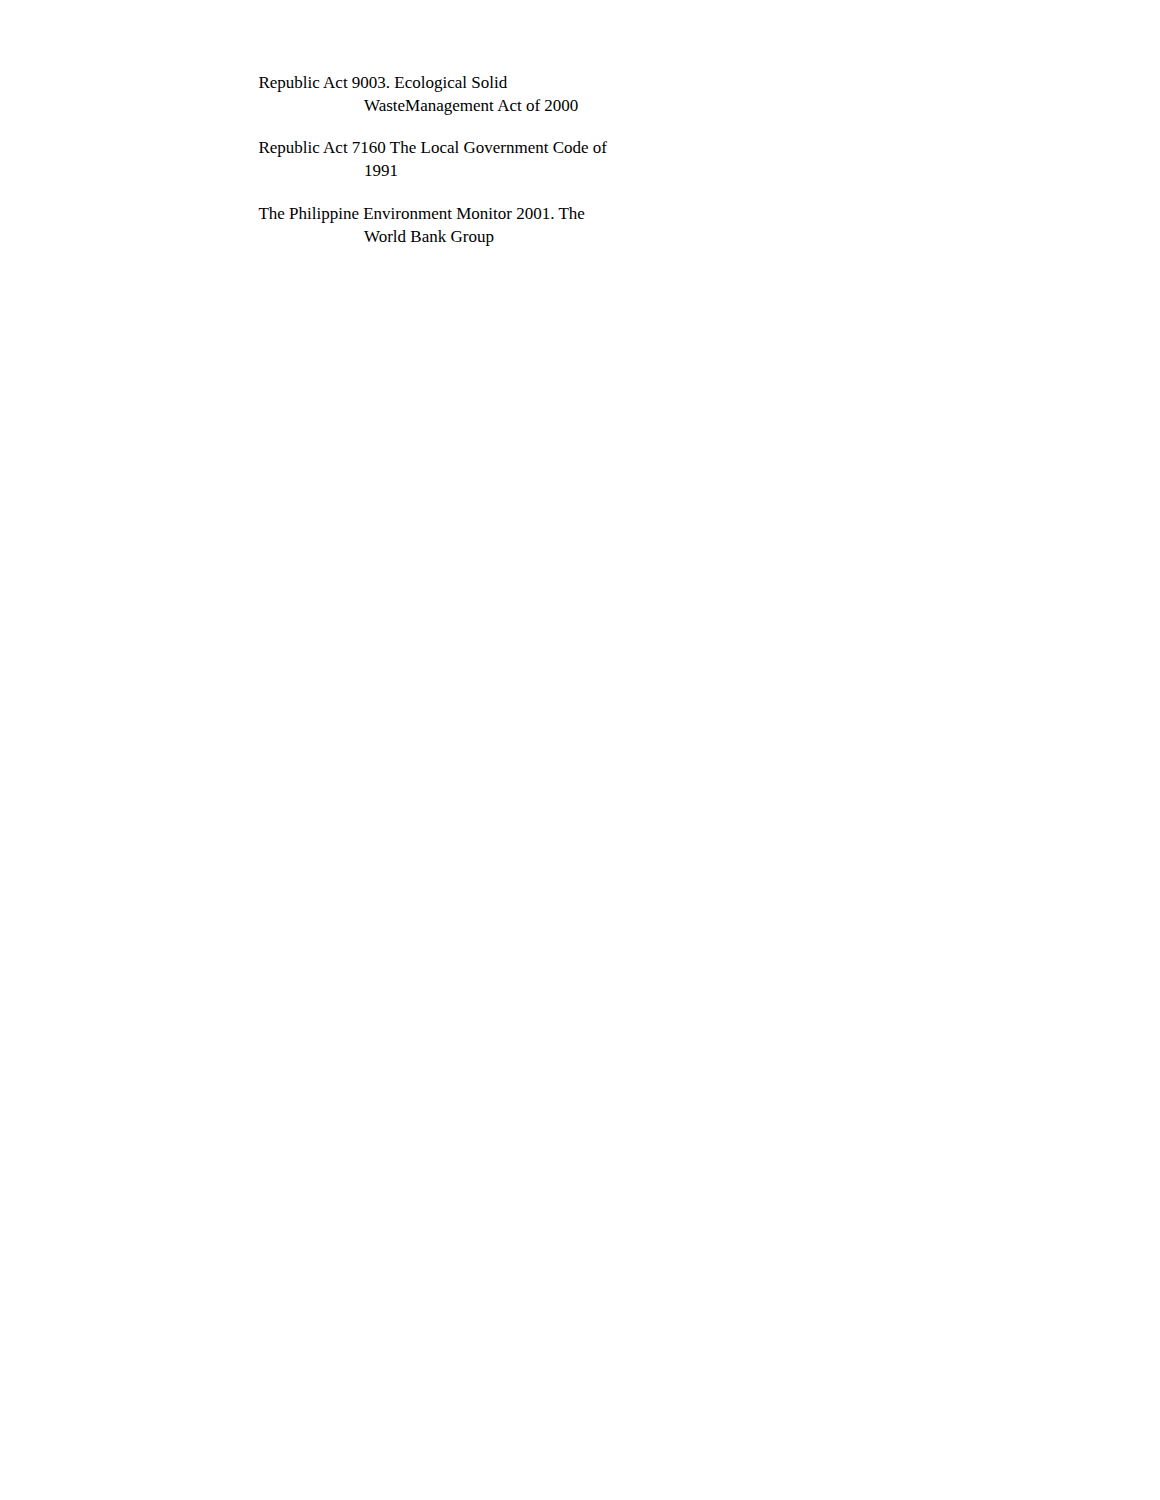Republic Act 9003. Ecological SolidWasteManagement Act of 2000
Republic Act 7160 The Local Government Code of1991
The Philippine Environment Monitor 2001. TheWorld Bank Group